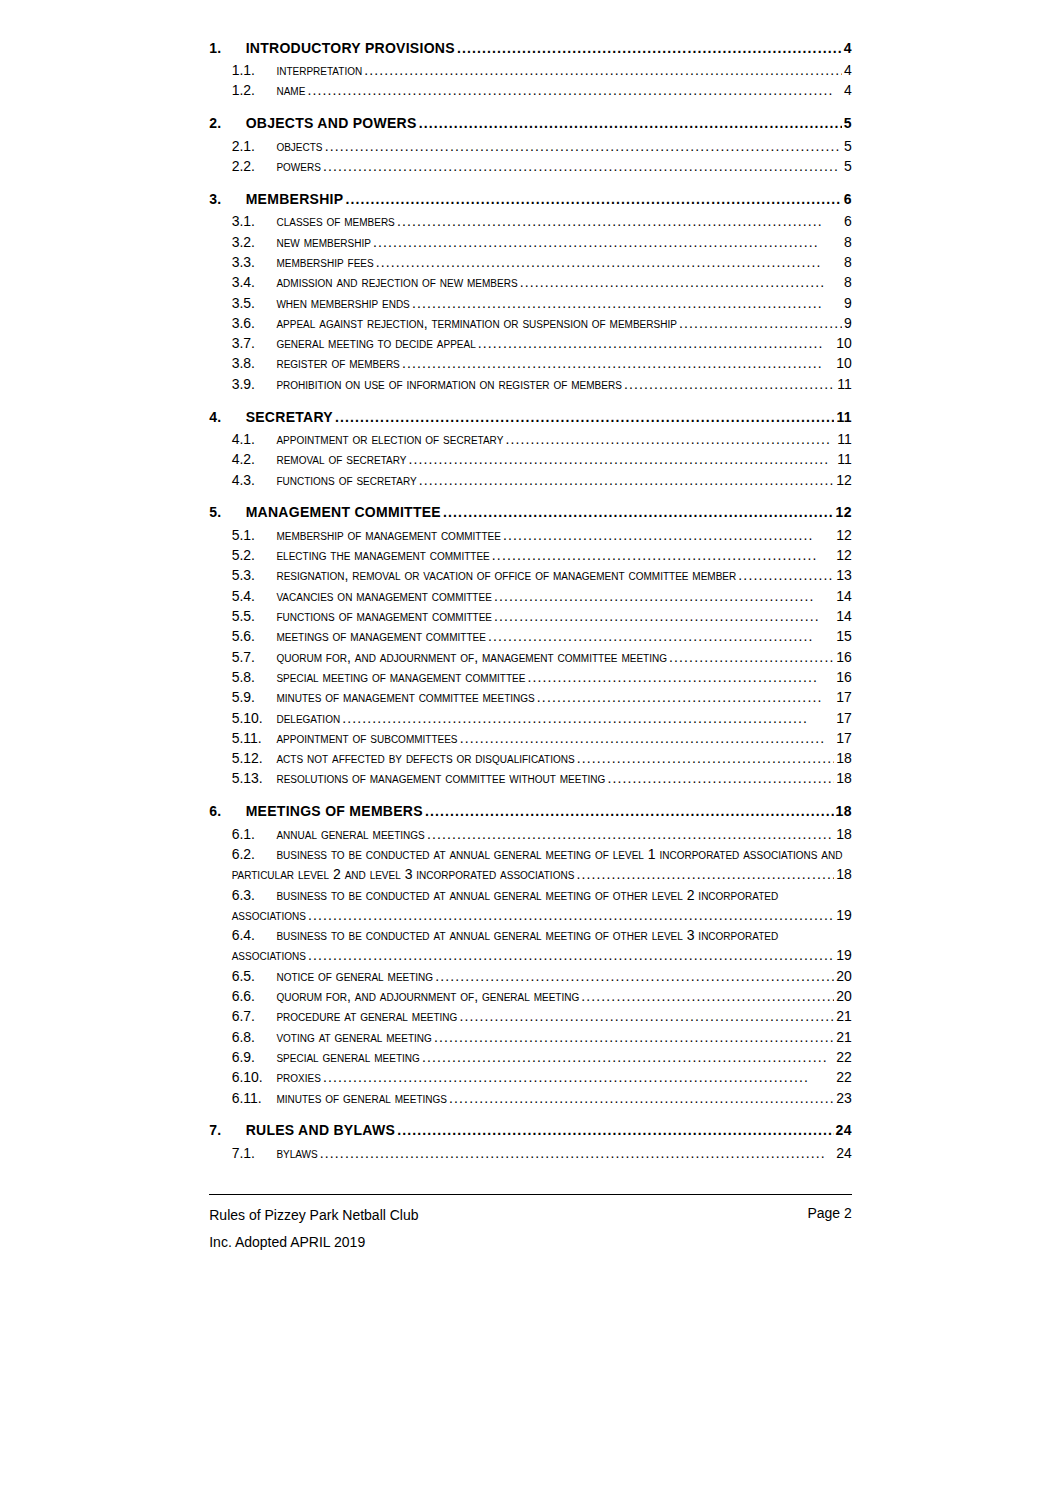1. Introductory provisions .................................................................................................. 4
1.1. Interpretation................................................................................................. 4
1.2. Name......................................................................................................... 4
2. Objects and powers ....................................................................................................... 5
2.1. Objects....................................................................................................... 5
2.2. Powers....................................................................................................... 5
3. Membership ................................................................................................................. 6
3.1. Classes of members..................................................................................... 6
3.2. New membership......................................................................................... 8
3.3. Membership fees......................................................................................... 8
3.4. Admission and rejection of new members............................................................. 8
3.5. When membership ends.................................................................................. 9
3.6. Appeal against rejection, termination or suspension of membership....................................... 9
3.7. General meeting to decide appeal..................................................................... 10
3.8. Register of members.................................................................................... 10
3.9. Prohibition on use of information on register of members.................................................. 11
4. Secretary ..................................................................................................................... 11
4.1. Appointment or election of secretary................................................................. 11
4.2. Removal of secretary.................................................................................... 11
4.3. Functions of secretary................................................................................... 12
5. Management committee ................................................................................................. 12
5.1. Membership of management committee.............................................................. 12
5.2. Electing the management committee................................................................. 12
5.3. Resignation, removal or vacation of office of management committee member......................... 13
5.4. Vacancies on management committee................................................................ 14
5.5. Functions of management committee................................................................. 14
5.6. Meetings of management committee................................................................. 15
5.7. Quorum for, and adjournment of, management committee meeting....................................... 16
5.8. Special meeting of management committee.......................................................... 16
5.9. Minutes of management committee meetings......................................................... 17
5.10. Delegation............................................................................................. 17
5.11. Appointment of subcommittees......................................................................... 17
5.12. Acts not affected by defects or disqualifications............................................................. 18
5.13. Resolutions of management committee without meeting.................................................. 18
6. Meetings of members .................................................................................................... 18
6.1. Annual general meetings................................................................................. 18
6.2. Business to be conducted at annual general meeting of level 1 incorporated associations and
particular level 2 and level 3 incorporated associations.............................................................. 18
6.3. Business to be conducted at annual general meeting of other level 2 incorporated
associations................................................................................................................. 19
6.4. Business to be conducted at annual general meeting of other level 3 incorporated
associations................................................................................................................. 19
6.5. Notice of general meeting................................................................................ 20
6.6. Quorum for, and adjournment of, general meeting............................................................. 20
6.7. Procedure at general meeting............................................................................ 21
6.8. Voting at general meeting................................................................................ 21
6.9. Special general meeting................................................................................. 22
6.10. Proxies................................................................................................. 22
6.11. Minutes of general meetings............................................................................. 23
7. Rules and bylaws ......................................................................................................... 24
7.1. Bylaws..................................................................................................... 24
Rules of Pizzey Park Netball Club
Inc. Adopted APRIL 2019
Page 2